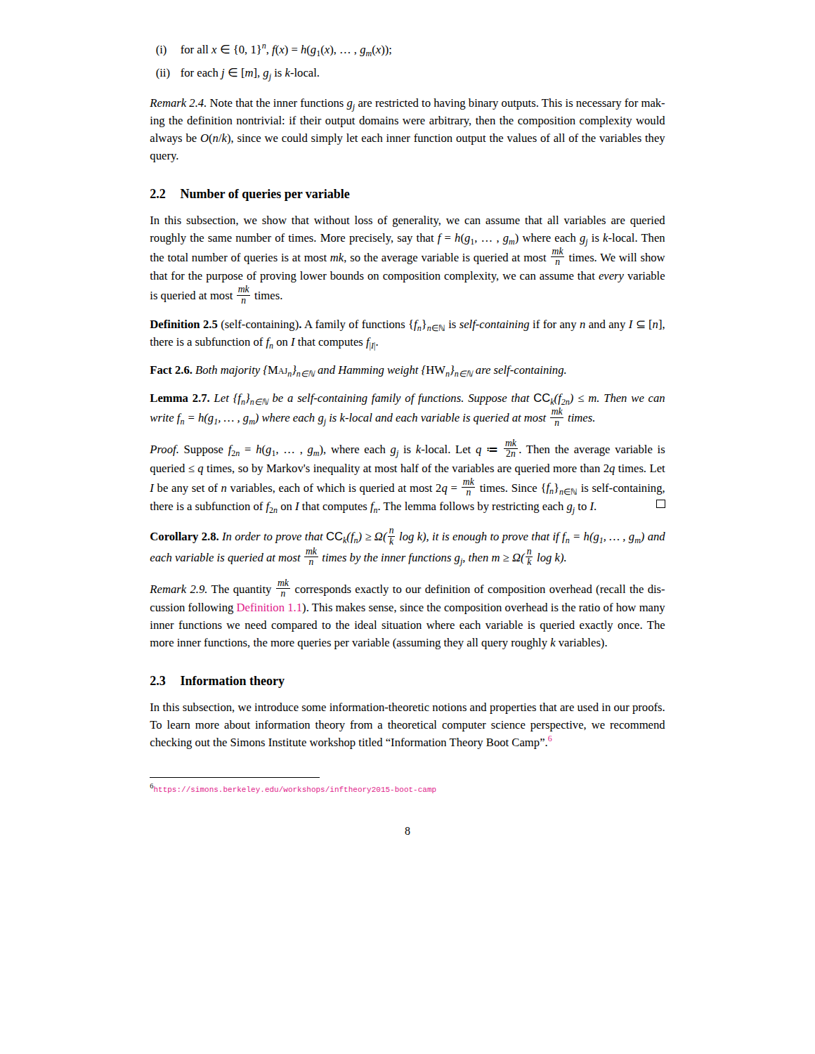(i) for all x ∈ {0, 1}n, f(x) = h(g1(x), … , gm(x));
(ii) for each j ∈ [m], gj is k-local.
Remark 2.4. Note that the inner functions gj are restricted to having binary outputs. This is necessary for making the definition nontrivial: if their output domains were arbitrary, then the composition complexity would always be O(n/k), since we could simply let each inner function output the values of all of the variables they query.
2.2 Number of queries per variable
In this subsection, we show that without loss of generality, we can assume that all variables are queried roughly the same number of times. More precisely, say that f = h(g1, … , gm) where each gj is k-local. Then the total number of queries is at most mk, so the average variable is queried at most mk n times. We will show that for the purpose of proving lower bounds on composition complexity, we can assume that every variable is queried at most mk n times.
Definition 2.5 (self-containing). A family of functions {fn}n∈ℕ is self-containing if for any n and any I ⊆ [n], there is a subfunction of fn on I that computes f|I|.
Fact 2.6. Both majority {Majn}n∈ℕ and Hamming weight {HWn}n∈ℕ are self-containing.
Lemma 2.7. Let {fn}n∈ℕ be a self-containing family of functions. Suppose that CCk(f2n) ≤ m. Then we can write fn = h(g1, … , gm) where each gj is k-local and each variable is queried at most mk n times.
Proof. Suppose f2n = h(g1, … , gm), where each gj is k-local. Let q ≔ mk 2n. Then the average variable is queried ≤ q times, so by Markov's inequality at most half of the variables are queried more than 2q times. Let I be any set of n variables, each of which is queried at most 2q = mk n times. Since {fn}n∈ℕ is self-containing, there is a subfunction of f2n on I that computes fn. The lemma follows by restricting each gj to I.
Corollary 2.8. In order to prove that CCk(fn) ≥ Ω(nk log k), it is enough to prove that if fn = h(g1, … , gm) and each variable is queried at most mk n times by the inner functions gj, then m ≥ Ω(nk log k).
Remark 2.9. The quantity mk n corresponds exactly to our definition of composition overhead (recall the discussion following Definition 1.1). This makes sense, since the composition overhead is the ratio of how many inner functions we need compared to the ideal situation where each variable is queried exactly once. The more inner functions, the more queries per variable (assuming they all query roughly k variables).
2.3 Information theory
In this subsection, we introduce some information-theoretic notions and properties that are used in our proofs. To learn more about information theory from a theoretical computer science perspective, we recommend checking out the Simons Institute workshop titled “Information Theory Boot Camp”.6
6https://simons.berkeley.edu/workshops/inftheory2015-boot-camp
8